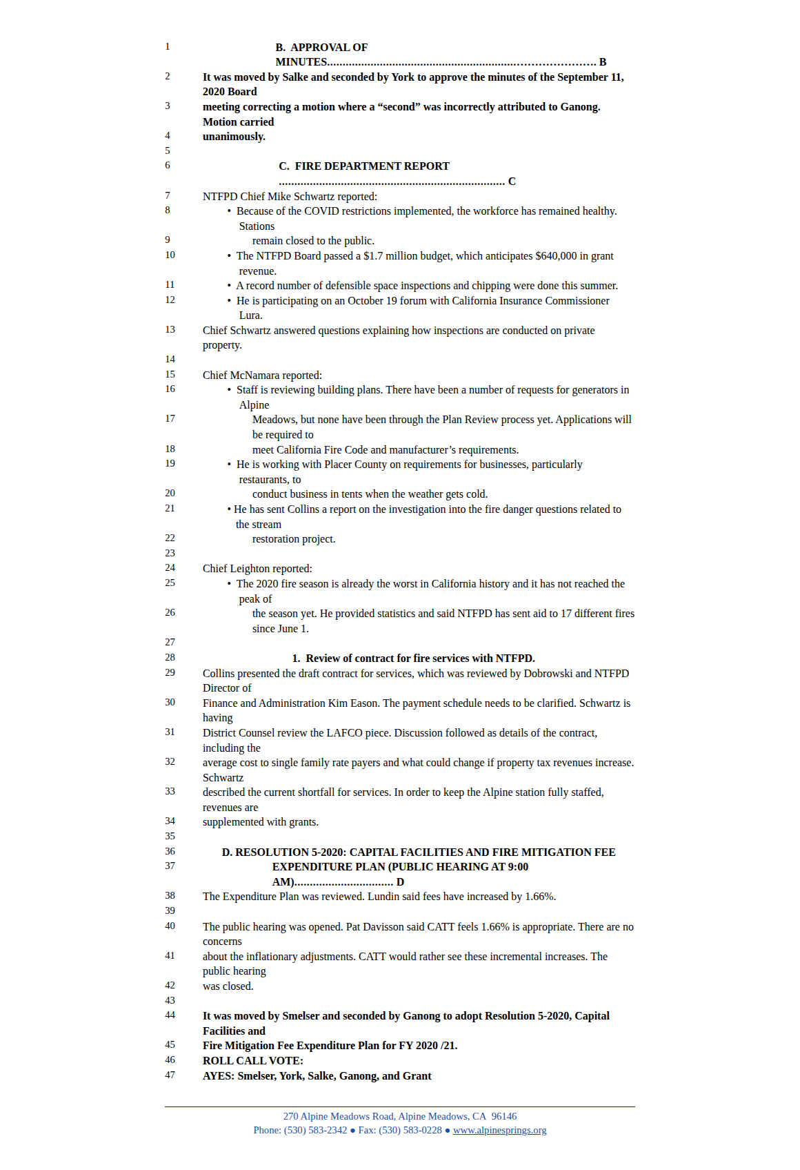| 1 | B. APPROVAL OF MINUTES ............................................................. …………………. B |
| 2 | It was moved by Salke and seconded by York to approve the minutes of the September 11, 2020 Board |
| 3 | meeting correcting a motion where a “second” was incorrectly attributed to Ganong. Motion carried |
| 4 | unanimously. |
| 5 | |
| 6 | C. FIRE DEPARTMENT REPORT ......................................................................... C |
| 7 | NTFPD Chief Mike Schwartz reported: |
| 8 | • Because of the COVID restrictions implemented, the workforce has remained healthy. Stations |
| 9 | remain closed to the public. |
| 10 | • The NTFPD Board passed a $1.7 million budget, which anticipates $640,000 in grant revenue. |
| 11 | • A record number of defensible space inspections and chipping were done this summer. |
| 12 | • He is participating on an October 19 forum with California Insurance Commissioner Lura. |
| 13 | Chief Schwartz answered questions explaining how inspections are conducted on private property. |
| 14 | |
| 15 | Chief McNamara reported: |
| 16 | • Staff is reviewing building plans. There have been a number of requests for generators in Alpine |
| 17 | Meadows, but none have been through the Plan Review process yet. Applications will be required to |
| 18 | meet California Fire Code and manufacturer’s requirements. |
| 19 | • He is working with Placer County on requirements for businesses, particularly restaurants, to |
| 20 | conduct business in tents when the weather gets cold. |
| 21 | • He has sent Collins a report on the investigation into the fire danger questions related to the stream |
| 22 | restoration project. |
| 23 | |
| 24 | Chief Leighton reported: |
| 25 | • The 2020 fire season is already the worst in California history and it has not reached the peak of |
| 26 | the season yet. He provided statistics and said NTFPD has sent aid to 17 different fires since June 1. |
| 27 | |
| 28 | 1. Review of contract for fire services with NTFPD. |
| 29 | Collins presented the draft contract for services, which was reviewed by Dobrowski and NTFPD Director of |
| 30 | Finance and Administration Kim Eason. The payment schedule needs to be clarified. Schwartz is having |
| 31 | District Counsel review the LAFCO piece. Discussion followed as details of the contract, including the |
| 32 | average cost to single family rate payers and what could change if property tax revenues increase. Schwartz |
| 33 | described the current shortfall for services. In order to keep the Alpine station fully staffed, revenues are |
| 34 | supplemented with grants. |
| 35 | |
| 36 | D. RESOLUTION 5-2020: CAPITAL FACILITIES AND FIRE MITIGATION FEE |
| 37 | EXPENDITURE PLAN (PUBLIC HEARING AT 9:00 AM) ................................ D |
| 38 | The Expenditure Plan was reviewed. Lundin said fees have increased by 1.66%. |
| 39 | |
| 40 | The public hearing was opened. Pat Davisson said CATT feels 1.66% is appropriate. There are no concerns |
| 41 | about the inflationary adjustments. CATT would rather see these incremental increases. The public hearing |
| 42 | was closed. |
| 43 | |
| 44 | It was moved by Smelser and seconded by Ganong to adopt Resolution 5-2020, Capital Facilities and |
| 45 | Fire Mitigation Fee Expenditure Plan for FY 2020 /21. |
| 46 | ROLL CALL VOTE: |
| 47 | AYES: Smelser, York, Salke, Ganong, and Grant |
270 Alpine Meadows Road, Alpine Meadows, CA 96146
Phone: (530) 583-2342 ● Fax: (530) 583-0228 ● www.alpinesprings.org